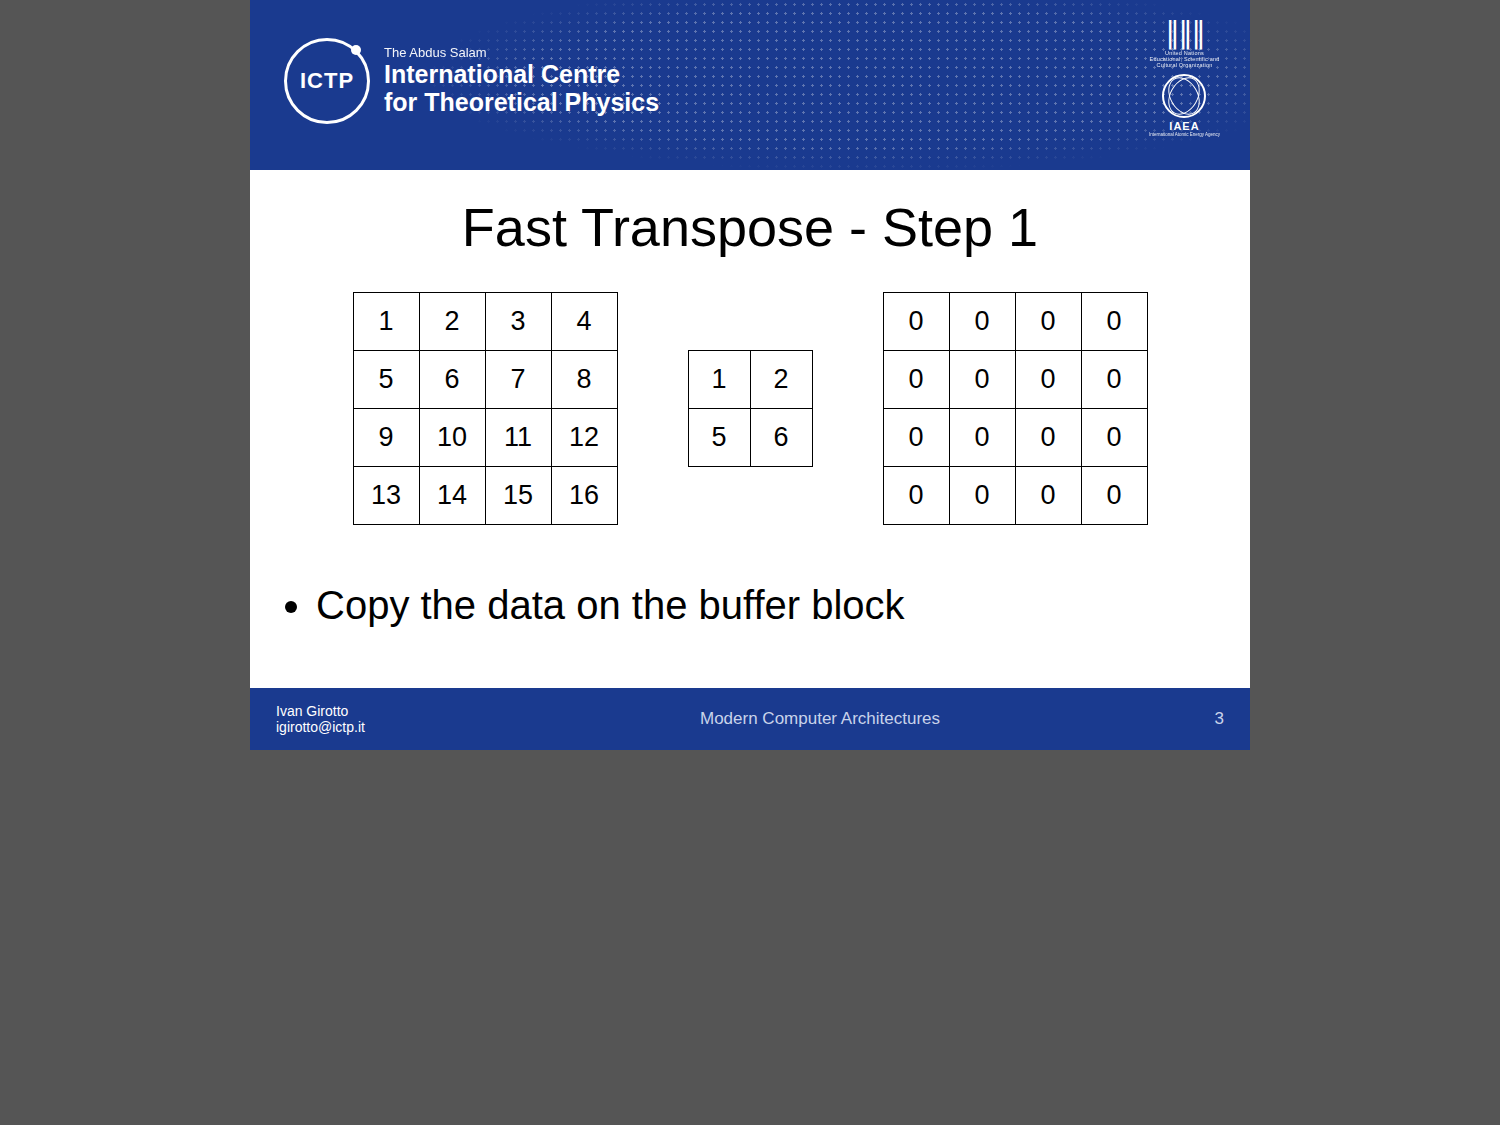The Abdus Salam
International Centre
for Theoretical Physics
∥∥∥
United Nations
Educational, Scientific and
Cultural Organization
IAEA
International Atomic Energy Agency
Fast Transpose - Step 1
| 1 | 2 | 3 | 4 |
| 5 | 6 | 7 | 8 |
| 9 | 10 | 11 | 12 |
| 13 | 14 | 15 | 16 |
| 1 | 2 |
| 5 | 6 |
| 0 | 0 | 0 | 0 |
| 0 | 0 | 0 | 0 |
| 0 | 0 | 0 | 0 |
| 0 | 0 | 0 | 0 |
Copy the data on the buffer block
Ivan Girotto
igirotto@ictp.it
Modern Computer Architectures
3